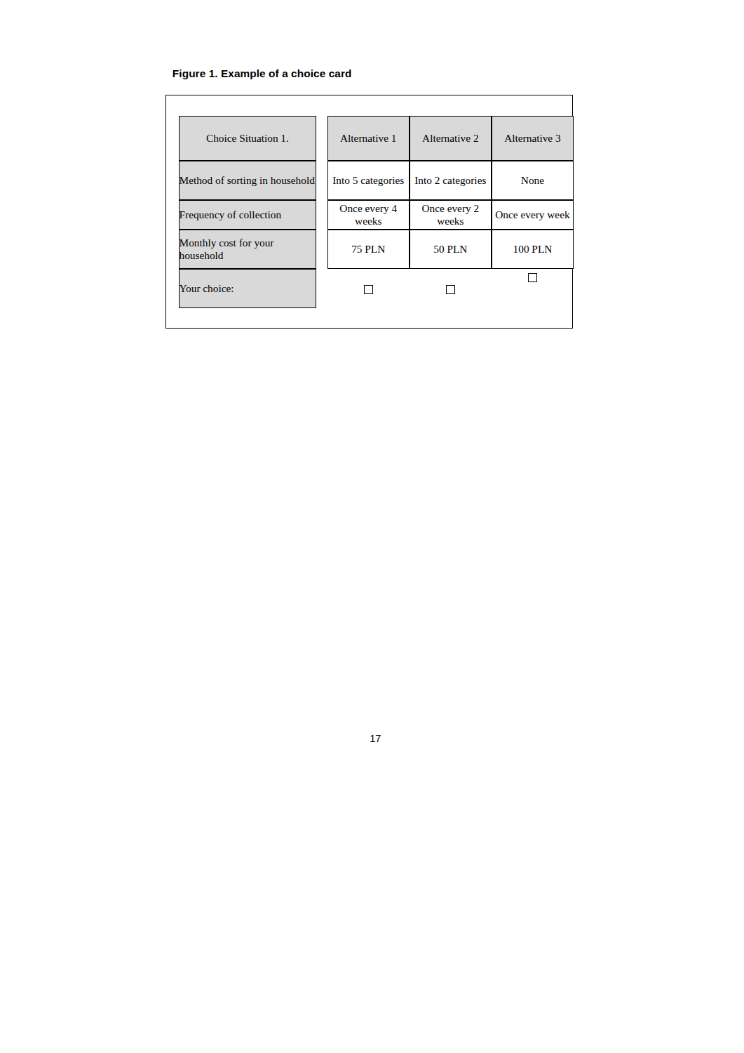Figure 1. Example of a choice card
| Choice Situation 1. | | Alternative 1 | Alternative 2 | Alternative 3 |
| Method of sorting in household | | Into 5 categories | Into 2 categories | None |
| Frequency of collection | | Once every 4 weeks | Once every 2 weeks | Once every week |
| Monthly cost for your household | | 75 PLN | 50 PLN | 100 PLN |
| Your choice: | | | | |
17